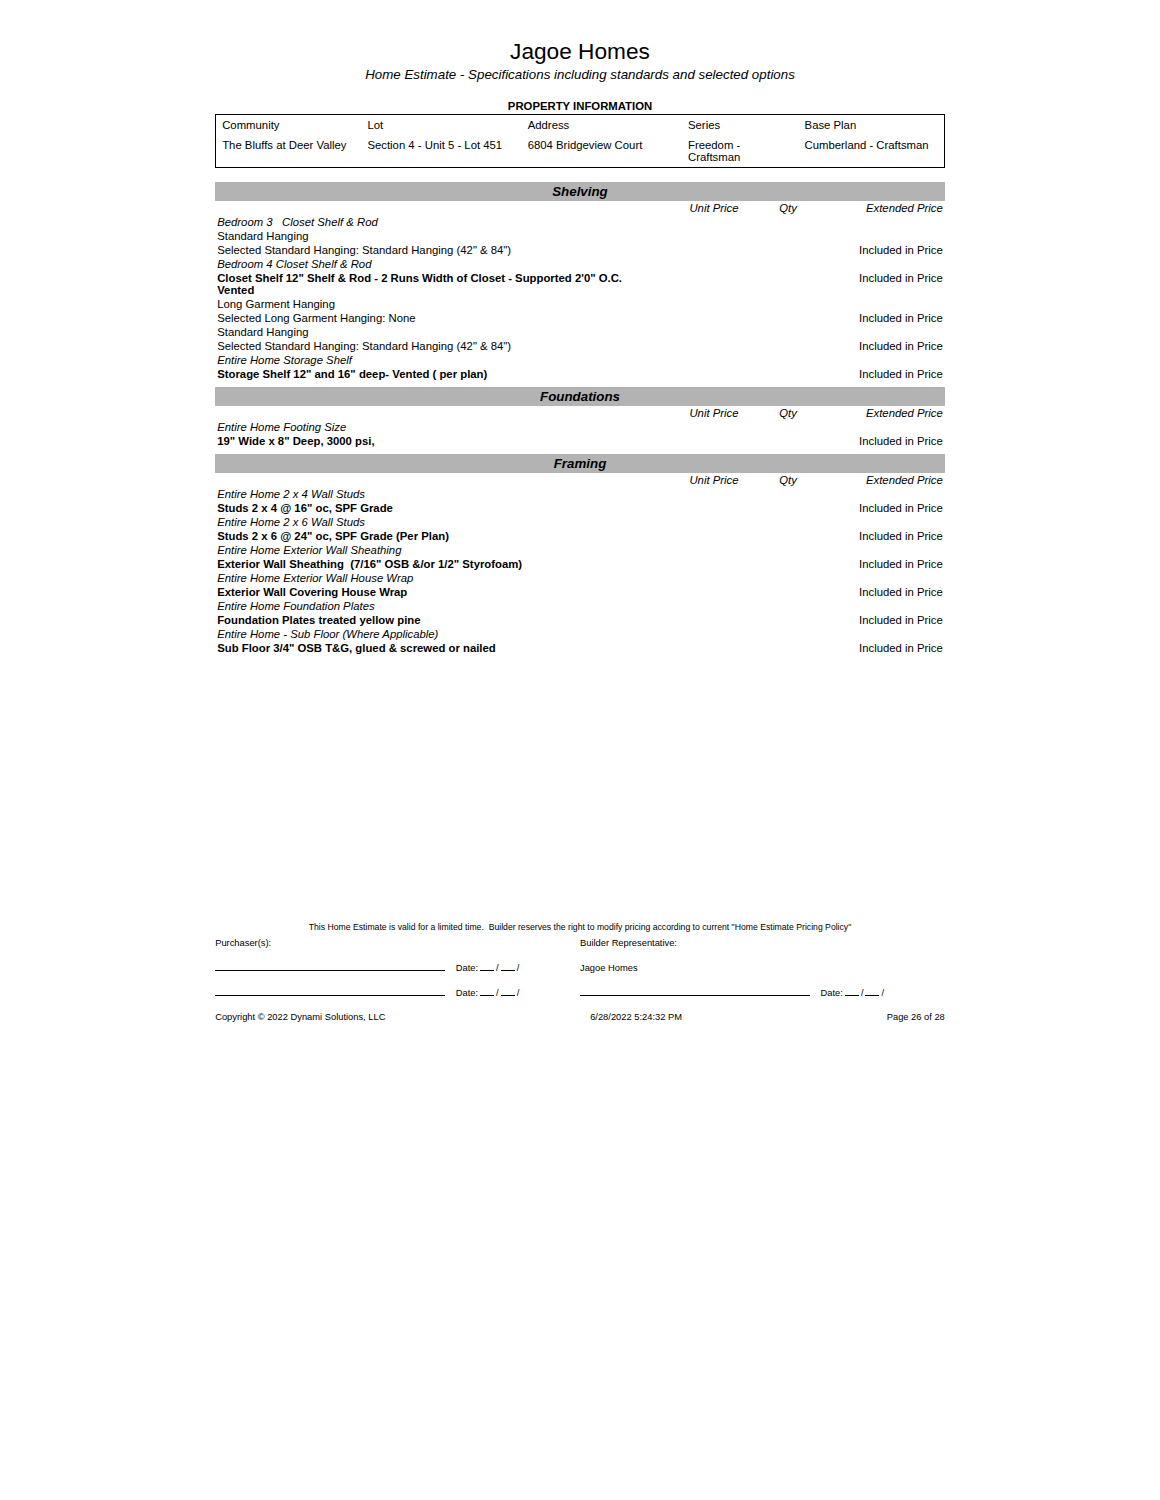Jagoe Homes
Home Estimate - Specifications including standards and selected options
PROPERTY INFORMATION
| Community | Lot | Address | Series | Base Plan |
| The Bluffs at Deer Valley | Section 4 - Unit 5 - Lot 451 | 6804 Bridgeview Court | Freedom - Craftsman | Cumberland - Craftsman |
Shelving
| | Unit Price | Qty | Extended Price |
| Bedroom 3 Closet Shelf & Rod | | | |
| Standard Hanging | | | |
| Selected Standard Hanging: Standard Hanging (42" & 84") | | | Included in Price |
| Bedroom 4 Closet Shelf & Rod | | | |
| Closet Shelf 12" Shelf & Rod - 2 Runs Width of Closet - Supported 2'0" O.C. Vented | | | Included in Price |
| Long Garment Hanging | | | |
| Selected Long Garment Hanging: None | | | Included in Price |
| Standard Hanging | | | |
| Selected Standard Hanging: Standard Hanging (42" & 84") | | | Included in Price |
| Entire Home Storage Shelf | | | |
| Storage Shelf 12" and 16" deep- Vented ( per plan) | | | Included in Price |
Foundations
| | Unit Price | Qty | Extended Price |
| Entire Home Footing Size | | | |
| 19" Wide x 8" Deep, 3000 psi, | | | Included in Price |
Framing
| | Unit Price | Qty | Extended Price |
| Entire Home 2 x 4 Wall Studs | | | |
| Studs 2 x 4 @ 16" oc, SPF Grade | | | Included in Price |
| Entire Home 2 x 6 Wall Studs | | | |
| Studs 2 x 6 @ 24" oc, SPF Grade (Per Plan) | | | Included in Price |
| Entire Home Exterior Wall Sheathing | | | |
| Exterior Wall Sheathing (7/16" OSB &/or 1/2" Styrofoam) | | | Included in Price |
| Entire Home Exterior Wall House Wrap | | | |
| Exterior Wall Covering House Wrap | | | Included in Price |
| Entire Home Foundation Plates | | | |
| Foundation Plates treated yellow pine | | | Included in Price |
| Entire Home - Sub Floor (Where Applicable) | | | |
| Sub Floor 3/4" OSB T&G, glued & screwed or nailed | | | Included in Price |
This Home Estimate is valid for a limited time. Builder reserves the right to modify pricing according to current "Home Estimate Pricing Policy"
| Purchaser(s): | Builder Representative: |
| Date: / / | Jagoe Homes |
| Date: / / | Date: / / |
Copyright © 2022 Dynami Solutions, LLC
6/28/2022 5:24:32 PM
Page 26 of 28